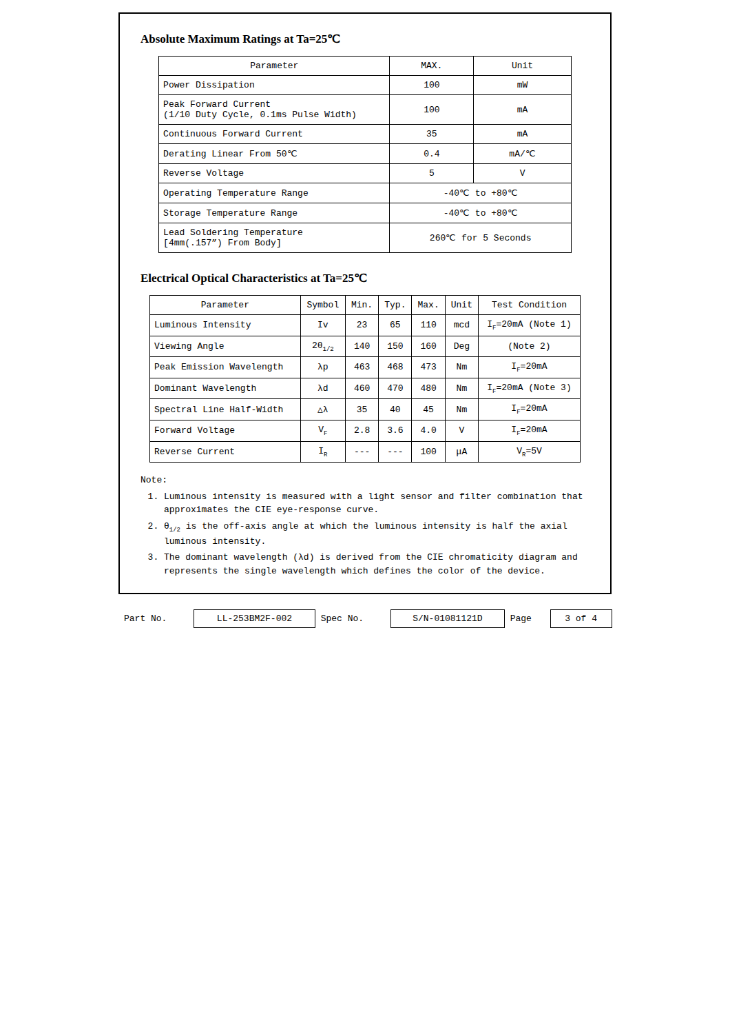Absolute Maximum Ratings at Ta=25℃
| Parameter | MAX. | Unit |
| --- | --- | --- |
| Power Dissipation | 100 | mW |
| Peak Forward Current (1/10 Duty Cycle, 0.1ms Pulse Width) | 100 | mA |
| Continuous Forward Current | 35 | mA |
| Derating Linear From 50℃ | 0.4 | mA/℃ |
| Reverse Voltage | 5 | V |
| Operating Temperature Range | -40℃ to +80℃ |
| Storage Temperature Range | -40℃ to +80℃ |
| Lead Soldering Temperature [4mm(.157”) From Body] | 260℃ for 5 Seconds |
Electrical Optical Characteristics at Ta=25℃
| Parameter | Symbol | Min. | Typ. | Max. | Unit | Test Condition |
| --- | --- | --- | --- | --- | --- | --- |
| Luminous Intensity | Iv | 23 | 65 | 110 | mcd | I F =20mA (Note 1) |
| Viewing Angle | 2θ 1/2 | 140 | 150 | 160 | Deg | (Note 2) |
| Peak Emission Wavelength | λp | 463 | 468 | 473 | Nm | I F =20mA |
| Dominant Wavelength | λd | 460 | 470 | 480 | Nm | I F =20mA (Note 3) |
| Spectral Line Half-Width | △λ | 35 | 40 | 45 | Nm | I F =20mA |
| Forward Voltage | V F | 2.8 | 3.6 | 4.0 | V | I F =20mA |
| Reverse Current | I R | --- | --- | 100 | μA | V R =5V |
Note:
Luminous intensity is measured with a light sensor and filter combination that approximates the CIE eye-response curve.
θ1/2 is the off-axis angle at which the luminous intensity is half the axial luminous intensity.
The dominant wavelength (λd) is derived from the CIE chromaticity diagram and represents the single wavelength which defines the color of the device.
Part No.
LL-253BM2F-002
Spec No.
S/N-01081121D
Page
3 of 4